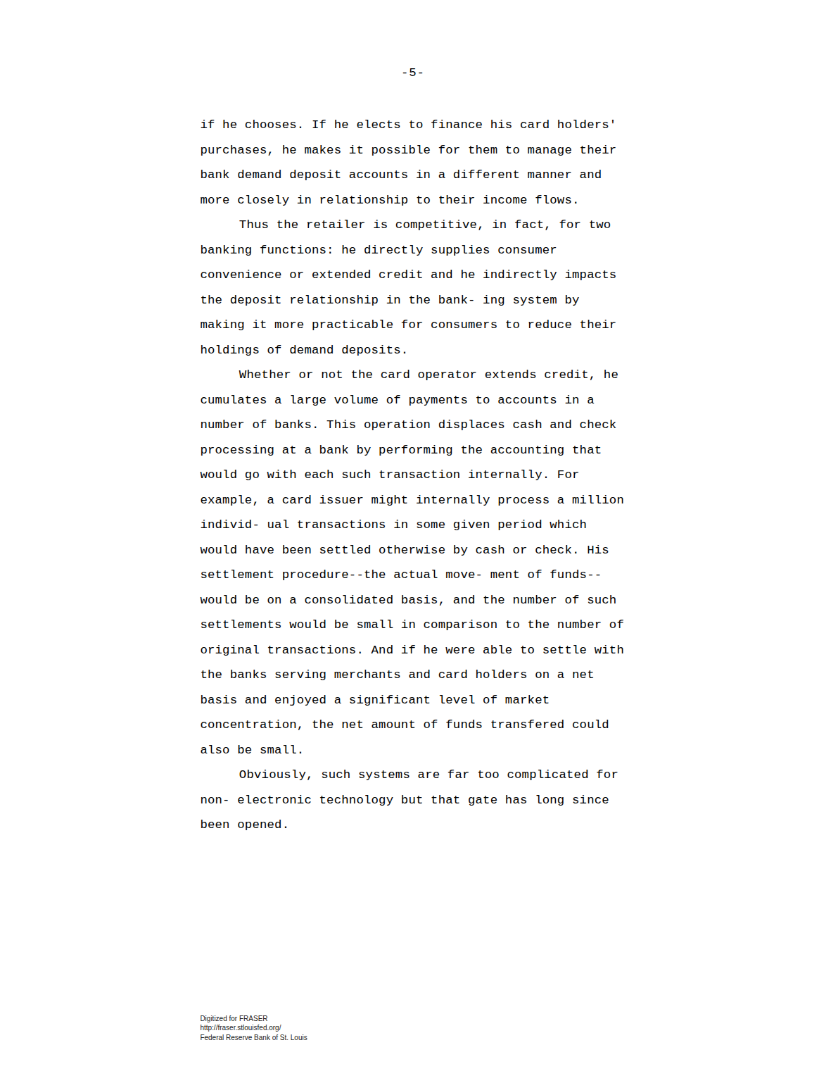-5-
if he chooses. If he elects to finance his card holders' purchases, he makes it possible for them to manage their bank demand deposit accounts in a different manner and more closely in relationship to their income flows.
Thus the retailer is competitive, in fact, for two banking functions: he directly supplies consumer convenience or extended credit and he indirectly impacts the deposit relationship in the bank- ing system by making it more practicable for consumers to reduce their holdings of demand deposits.
Whether or not the card operator extends credit, he cumulates a large volume of payments to accounts in a number of banks. This operation displaces cash and check processing at a bank by performing the accounting that would go with each such transaction internally. For example, a card issuer might internally process a million individ- ual transactions in some given period which would have been settled otherwise by cash or check. His settlement procedure--the actual move- ment of funds--would be on a consolidated basis, and the number of such settlements would be small in comparison to the number of original transactions. And if he were able to settle with the banks serving merchants and card holders on a net basis and enjoyed a significant level of market concentration, the net amount of funds transfered could also be small.
Obviously, such systems are far too complicated for non- electronic technology but that gate has long since been opened.
Digitized for FRASER
http://fraser.stlouisfed.org/
Federal Reserve Bank of St. Louis